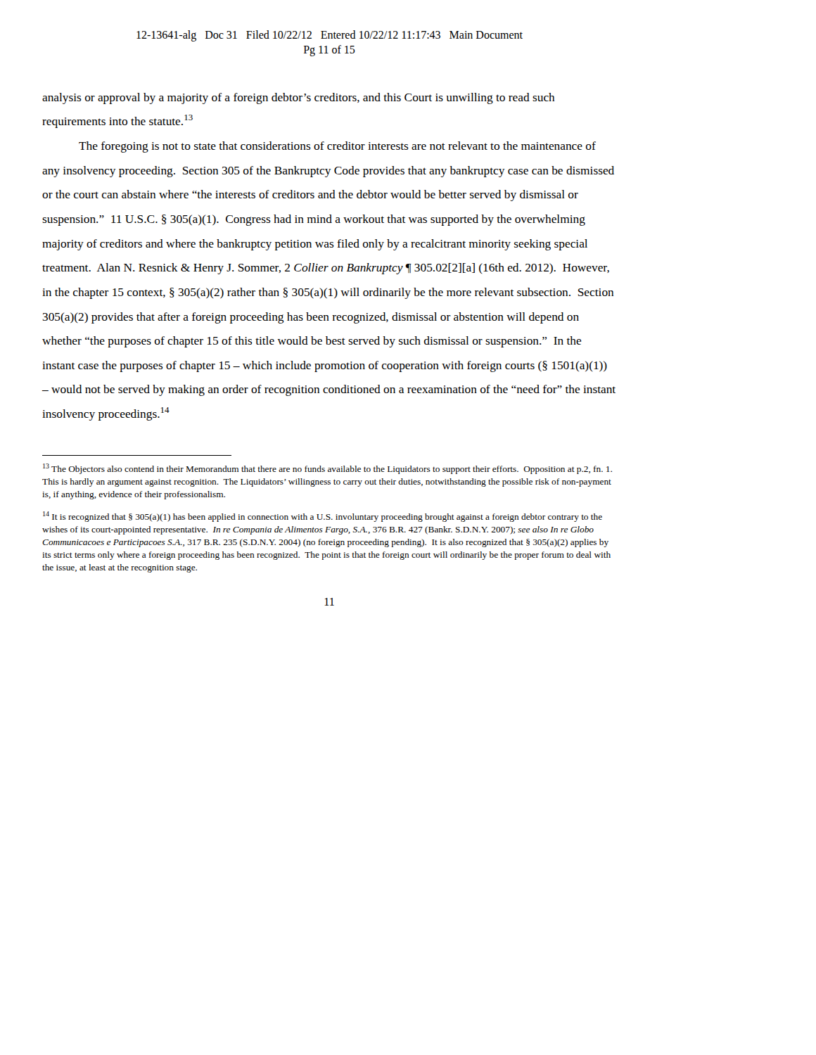12-13641-alg Doc 31 Filed 10/22/12 Entered 10/22/12 11:17:43 Main Document
Pg 11 of 15
analysis or approval by a majority of a foreign debtor’s creditors, and this Court is unwilling to read such requirements into the statute.13
The foregoing is not to state that considerations of creditor interests are not relevant to the maintenance of any insolvency proceeding. Section 305 of the Bankruptcy Code provides that any bankruptcy case can be dismissed or the court can abstain where “the interests of creditors and the debtor would be better served by dismissal or suspension.” 11 U.S.C. § 305(a)(1). Congress had in mind a workout that was supported by the overwhelming majority of creditors and where the bankruptcy petition was filed only by a recalcitrant minority seeking special treatment. Alan N. Resnick & Henry J. Sommer, 2 Collier on Bankruptcy ¶ 305.02[2][a] (16th ed. 2012). However, in the chapter 15 context, § 305(a)(2) rather than § 305(a)(1) will ordinarily be the more relevant subsection. Section 305(a)(2) provides that after a foreign proceeding has been recognized, dismissal or abstention will depend on whether “the purposes of chapter 15 of this title would be best served by such dismissal or suspension.” In the instant case the purposes of chapter 15 – which include promotion of cooperation with foreign courts (§ 1501(a)(1)) – would not be served by making an order of recognition conditioned on a reexamination of the “need for” the instant insolvency proceedings.14
13 The Objectors also contend in their Memorandum that there are no funds available to the Liquidators to support their efforts. Opposition at p.2, fn. 1. This is hardly an argument against recognition. The Liquidators’ willingness to carry out their duties, notwithstanding the possible risk of non-payment is, if anything, evidence of their professionalism.
14 It is recognized that § 305(a)(1) has been applied in connection with a U.S. involuntary proceeding brought against a foreign debtor contrary to the wishes of its court-appointed representative. In re Compania de Alimentos Fargo, S.A., 376 B.R. 427 (Bankr. S.D.N.Y. 2007); see also In re Globo Communicacoes e Participacoes S.A., 317 B.R. 235 (S.D.N.Y. 2004) (no foreign proceeding pending). It is also recognized that § 305(a)(2) applies by its strict terms only where a foreign proceeding has been recognized. The point is that the foreign court will ordinarily be the proper forum to deal with the issue, at least at the recognition stage.
11